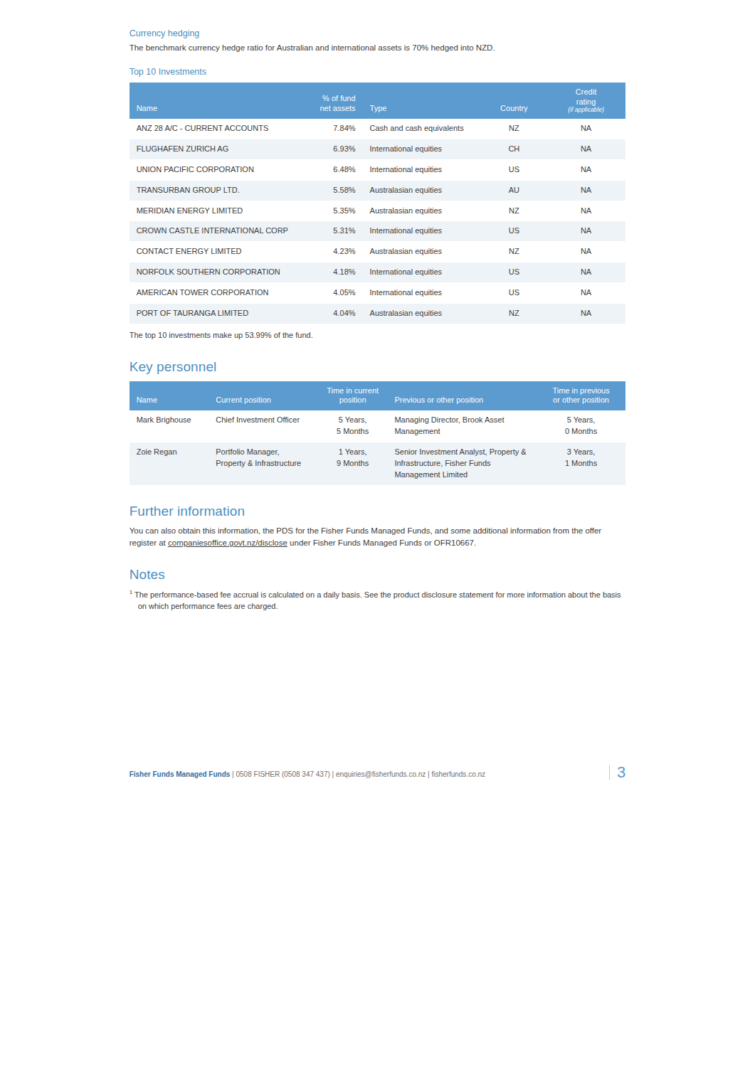Currency hedging
The benchmark currency hedge ratio for Australian and international assets is 70% hedged into NZD.
Top 10 Investments
| Name | % of fund net assets | Type | Country | Credit rating (if applicable) |
| --- | --- | --- | --- | --- |
| ANZ 28 A/C - CURRENT ACCOUNTS | 7.84% | Cash and cash equivalents | NZ | NA |
| FLUGHAFEN ZURICH AG | 6.93% | International equities | CH | NA |
| UNION PACIFIC CORPORATION | 6.48% | International equities | US | NA |
| TRANSURBAN GROUP LTD. | 5.58% | Australasian equities | AU | NA |
| MERIDIAN ENERGY LIMITED | 5.35% | Australasian equities | NZ | NA |
| CROWN CASTLE INTERNATIONAL CORP | 5.31% | International equities | US | NA |
| CONTACT ENERGY LIMITED | 4.23% | Australasian equities | NZ | NA |
| NORFOLK SOUTHERN CORPORATION | 4.18% | International equities | US | NA |
| AMERICAN TOWER CORPORATION | 4.05% | International equities | US | NA |
| PORT OF TAURANGA LIMITED | 4.04% | Australasian equities | NZ | NA |
The top 10 investments make up 53.99% of the fund.
Key personnel
| Name | Current position | Time in current position | Previous or other position | Time in previous or other position |
| --- | --- | --- | --- | --- |
| Mark Brighouse | Chief Investment Officer | 5 Years, 5 Months | Managing Director, Brook Asset Management | 5 Years, 0 Months |
| Zoie Regan | Portfolio Manager, Property & Infrastructure | 1 Years, 9 Months | Senior Investment Analyst, Property & Infrastructure, Fisher Funds Management Limited | 3 Years, 1 Months |
Further information
You can also obtain this information, the PDS for the Fisher Funds Managed Funds, and some additional information from the offer register at companiesoffice.govt.nz/disclose under Fisher Funds Managed Funds or OFR10667.
Notes
1 The performance-based fee accrual is calculated on a daily basis. See the product disclosure statement for more information about the basis on which performance fees are charged.
Fisher Funds Managed Funds | 0508 FISHER (0508 347 437) | enquiries@fisherfunds.co.nz | fisherfunds.co.nz
3